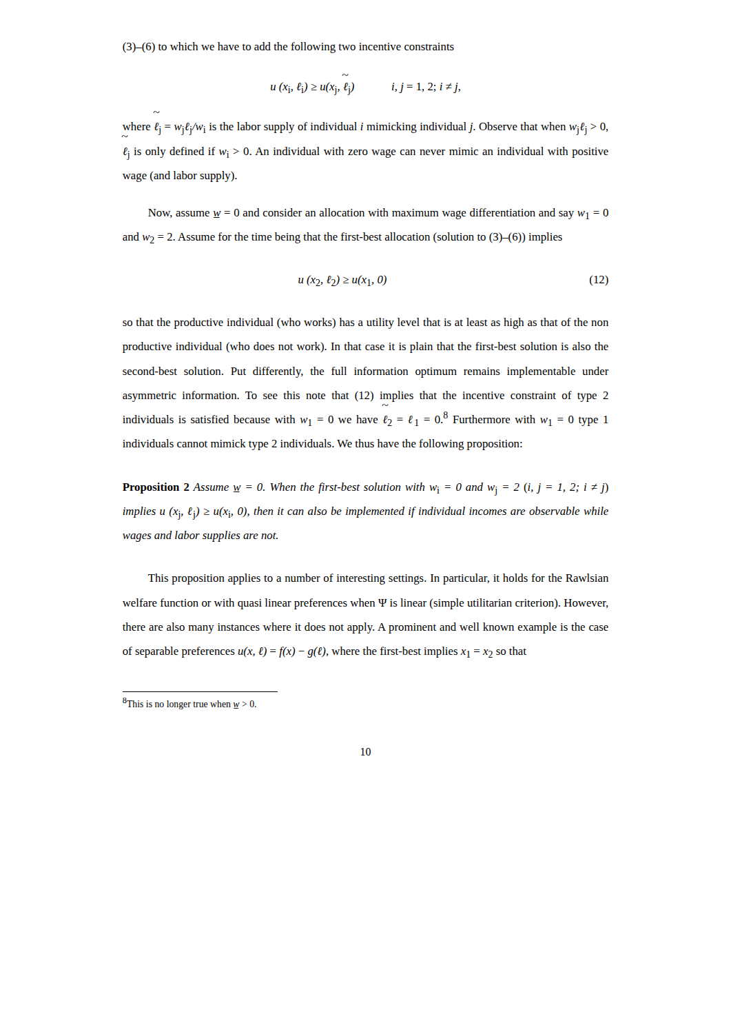(3)–(6) to which we have to add the following two incentive constraints
u (xi, ℓi) ≥ u(xj, ℓj) i, j = 1, 2; i ≠ j,
where ℓj = wjℓj/wi is the labor supply of individual i mimicking individual j. Observe that when wjℓj > 0, ℓj is only defined if wi > 0. An individual with zero wage can never mimic an individual with positive wage (and labor supply).
Now, assume w̲ = 0 and consider an allocation with maximum wage differentiation and say w1 = 0 and w2 = 2. Assume for the time being that the first-best allocation (solution to (3)–(6)) implies
u (x2, ℓ2) ≥ u(x1, 0)
(12)
so that the productive individual (who works) has a utility level that is at least as high as that of the non productive individual (who does not work). In that case it is plain that the first-best solution is also the second-best solution. Put differently, the full information optimum remains implementable under asymmetric information. To see this note that (12) implies that the incentive constraint of type 2 individuals is satisfied because with w1 = 0 we have ℓ 2 = ℓ1 = 0.8 Furthermore with w1 = 0 type 1 individuals cannot mimick type 2 individuals. We thus have the following proposition:
Proposition 2 Assume w̲ = 0. When the first-best solution with wi = 0 and wj = 2 (i, j = 1, 2; i ≠ j) implies u (xj, ℓj) ≥ u(xi, 0), then it can also be implemented if individual incomes are observable while wages and labor supplies are not.
This proposition applies to a number of interesting settings. In particular, it holds for the Rawlsian welfare function or with quasi linear preferences when Ψ is linear (simple utilitarian criterion). However, there are also many instances where it does not apply. A prominent and well known example is the case of separable preferences u(x, ℓ) = f(x) − g(ℓ), where the first-best implies x1 = x2 so that
8This is no longer true when w̲ > 0.
10